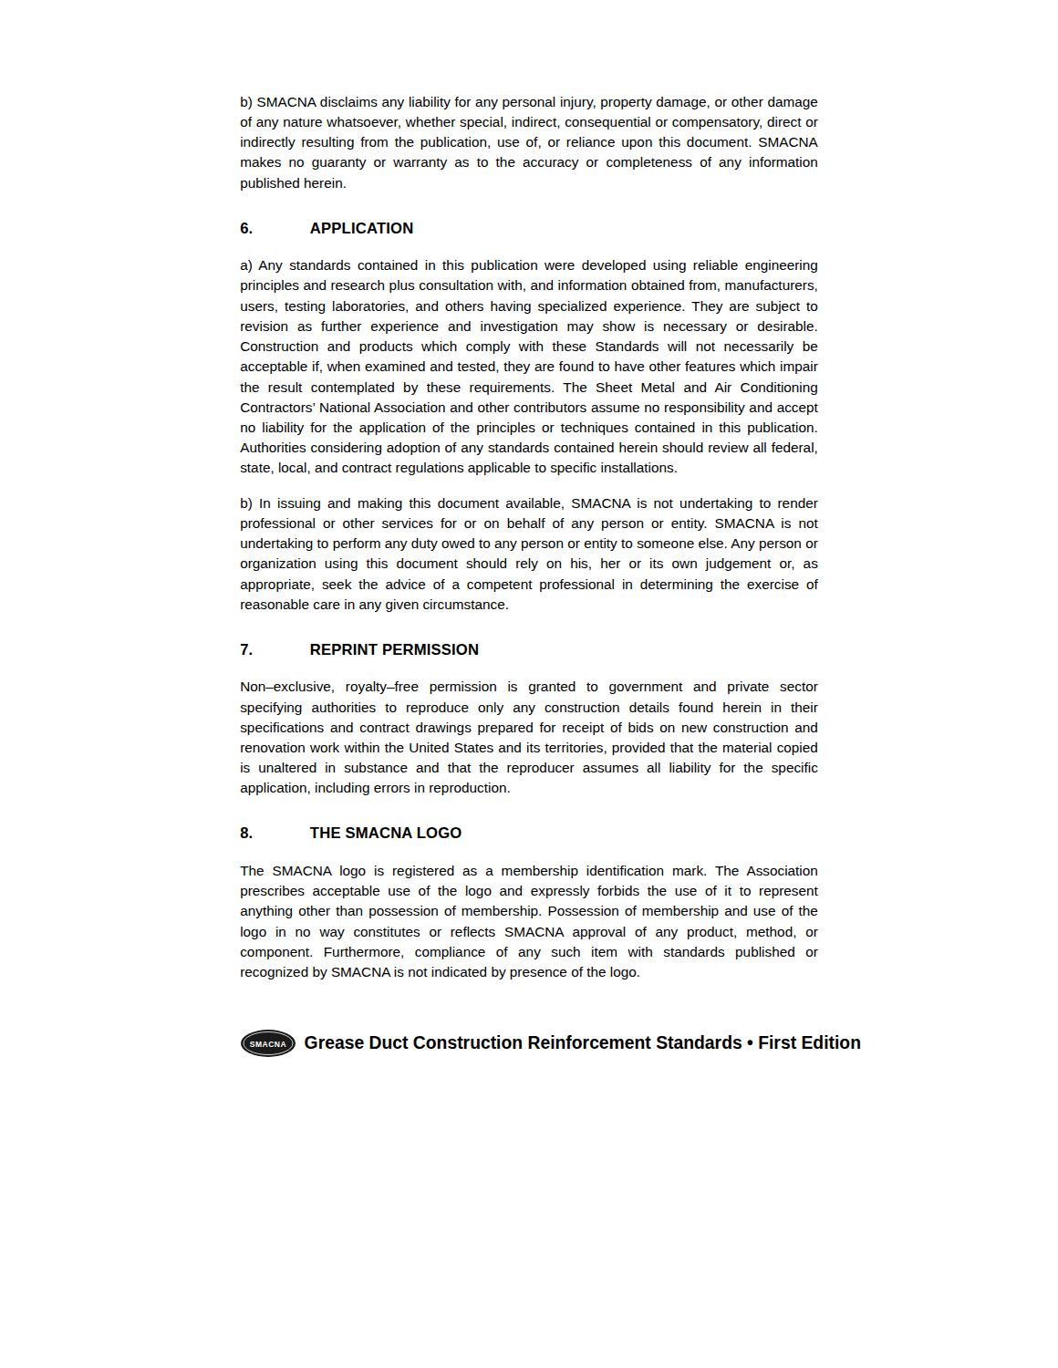b) SMACNA disclaims any liability for any personal injury, property damage, or other damage of any nature whatsoever, whether special, indirect, consequential or compensatory, direct or indirectly resulting from the publication, use of, or reliance upon this document. SMACNA makes no guaranty or warranty as to the accuracy or completeness of any information published herein.
6. APPLICATION
a) Any standards contained in this publication were developed using reliable engineering principles and research plus consultation with, and information obtained from, manufacturers, users, testing laboratories, and others having specialized experience. They are subject to revision as further experience and investigation may show is necessary or desirable. Construction and products which comply with these Standards will not necessarily be acceptable if, when examined and tested, they are found to have other features which impair the result contemplated by these requirements. The Sheet Metal and Air Conditioning Contractors’ National Association and other contributors assume no responsibility and accept no liability for the application of the principles or techniques contained in this publication. Authorities considering adoption of any standards contained herein should review all federal, state, local, and contract regulations applicable to specific installations.
b) In issuing and making this document available, SMACNA is not undertaking to render professional or other services for or on behalf of any person or entity. SMACNA is not undertaking to perform any duty owed to any person or entity to someone else. Any person or organization using this document should rely on his, her or its own judgement or, as appropriate, seek the advice of a competent professional in determining the exercise of reasonable care in any given circumstance.
7. REPRINT PERMISSION
Non–exclusive, royalty–free permission is granted to government and private sector specifying authorities to reproduce only any construction details found herein in their specifications and contract drawings prepared for receipt of bids on new construction and renovation work within the United States and its territories, provided that the material copied is unaltered in substance and that the reproducer assumes all liability for the specific application, including errors in reproduction.
8. THE SMACNA LOGO
The SMACNA logo is registered as a membership identification mark. The Association prescribes acceptable use of the logo and expressly forbids the use of it to represent anything other than possession of membership. Possession of membership and use of the logo in no way constitutes or reflects SMACNA approval of any product, method, or component. Furthermore, compliance of any such item with standards published or recognized by SMACNA is not indicated by presence of the logo.
SMACNA
Grease Duct Construction Reinforcement Standards • First Edition